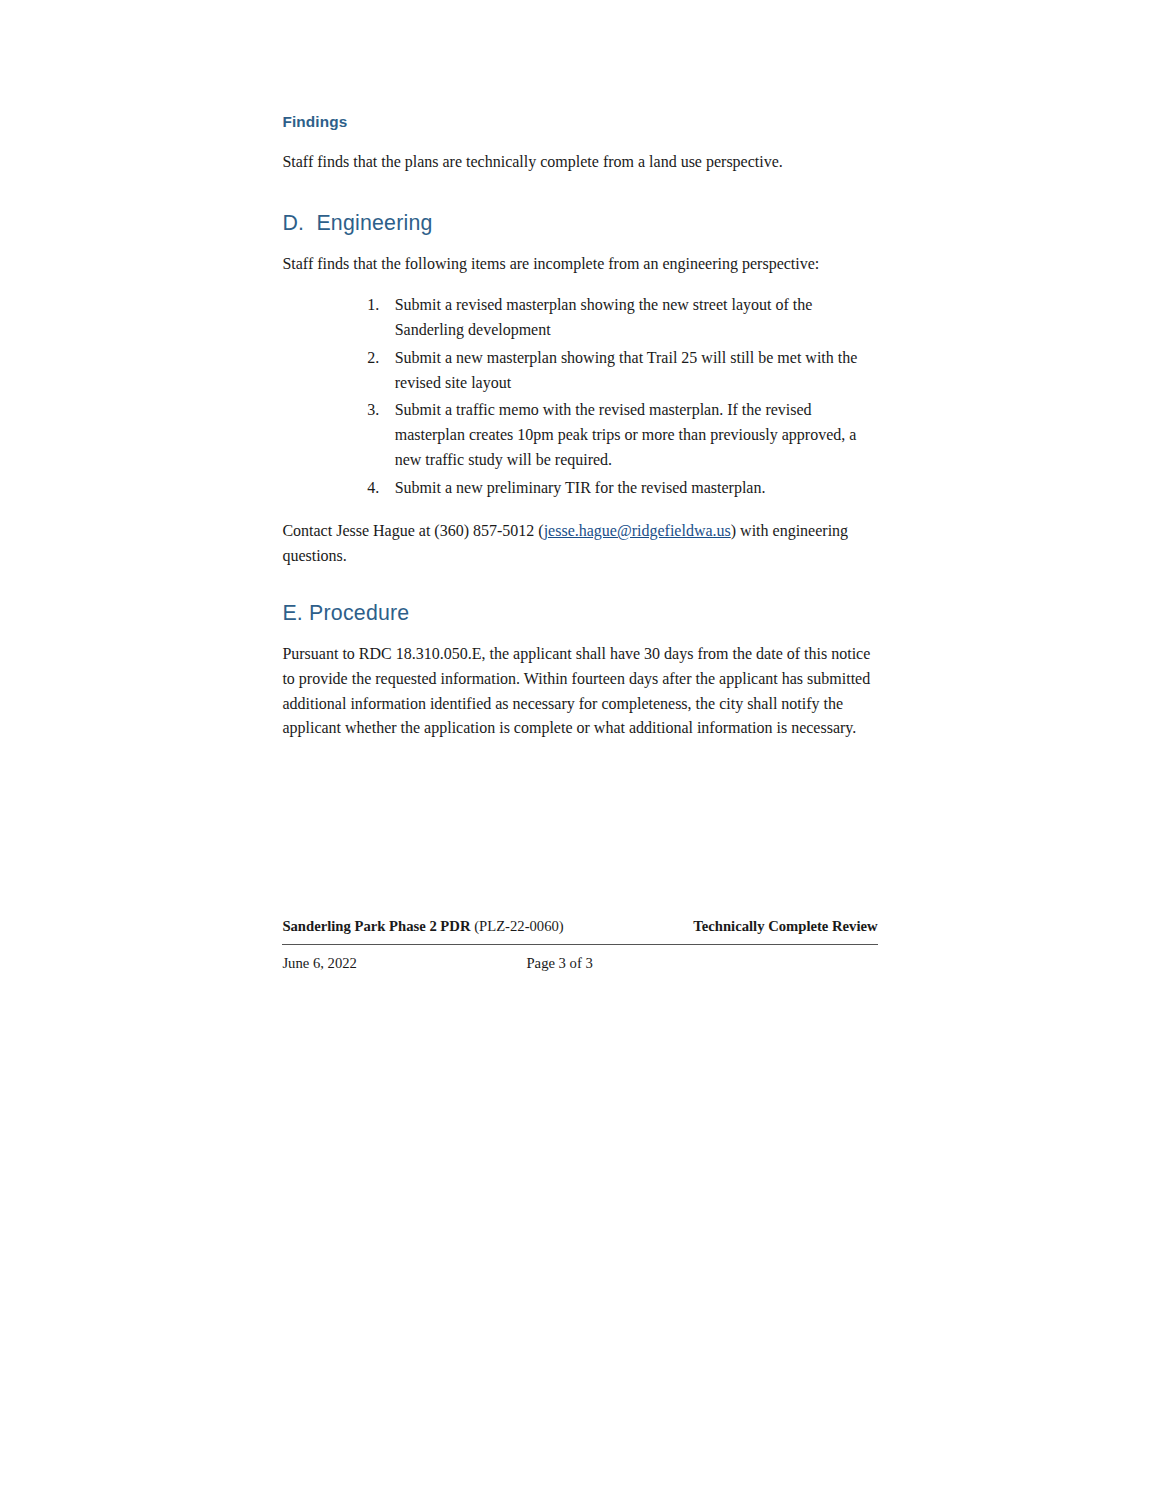Findings
Staff finds that the plans are technically complete from a land use perspective.
D. Engineering
Staff finds that the following items are incomplete from an engineering perspective:
Submit a revised masterplan showing the new street layout of the Sanderling development
Submit a new masterplan showing that Trail 25 will still be met with the revised site layout
Submit a traffic memo with the revised masterplan. If the revised masterplan creates 10pm peak trips or more than previously approved, a new traffic study will be required.
Submit a new preliminary TIR for the revised masterplan.
Contact Jesse Hague at (360) 857-5012 (jesse.hague@ridgefieldwa.us) with engineering questions.
E. Procedure
Pursuant to RDC 18.310.050.E, the applicant shall have 30 days from the date of this notice to provide the requested information. Within fourteen days after the applicant has submitted additional information identified as necessary for completeness, the city shall notify the applicant whether the application is complete or what additional information is necessary.
Sanderling Park Phase 2 PDR (PLZ-22-0060)
Technically Complete Review
June 6, 2022
Page 3 of 3